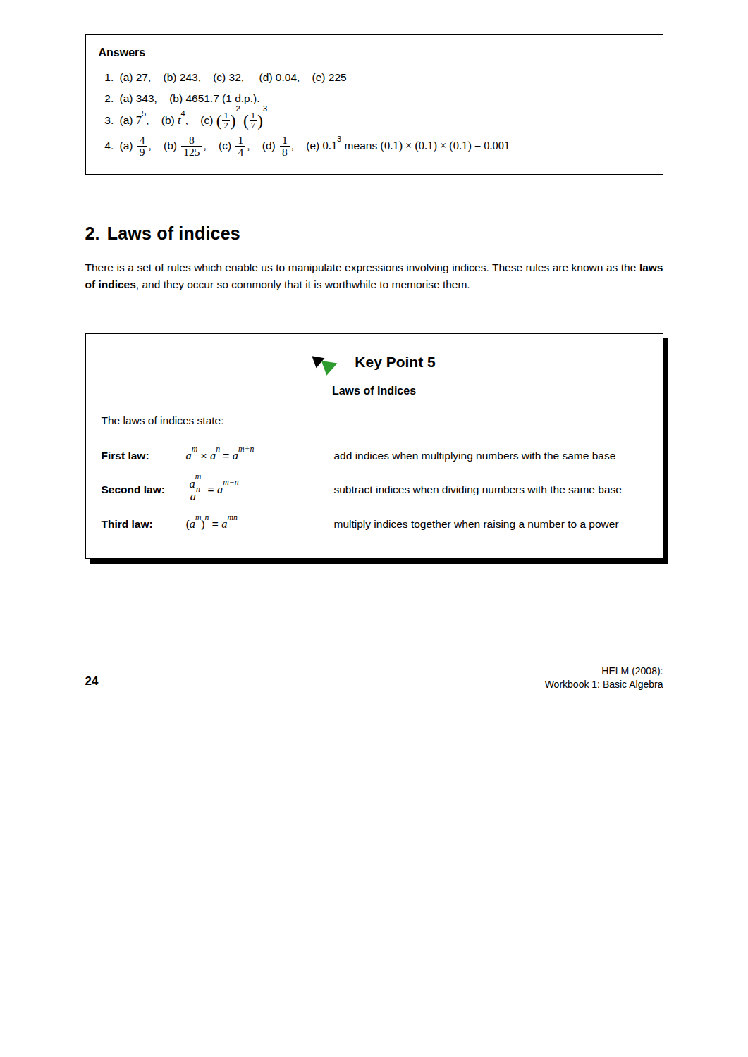Answers
(a) 27, (b) 243, (c) 32, (d) 0.04, (e) 225
(a) 343, (b) 4651.7 (1 d.p.).
(a) 75, (b) t4, (c) (12)2 (17)3
(a) 49, (b) 8125, (c) 14, (d) 18, (e) 0.13 means (0.1) × (0.1) × (0.1) = 0.001
2. Laws of indices
There is a set of rules which enable us to manipulate expressions involving indices. These rules are known as the laws of indices, and they occur so commonly that it is worthwhile to memorise them.
Key Point 5
Laws of Indices
The laws of indices state:
| First law: | a m × a n = a m+n | add indices when multiplying numbers with the same base |
| Second law: | a m a n = a m−n | subtract indices when dividing numbers with the same base |
| Third law: | ( a m ) n = a mn | multiply indices together when raising a number to a power |
24
HELM (2008):
Workbook 1: Basic Algebra